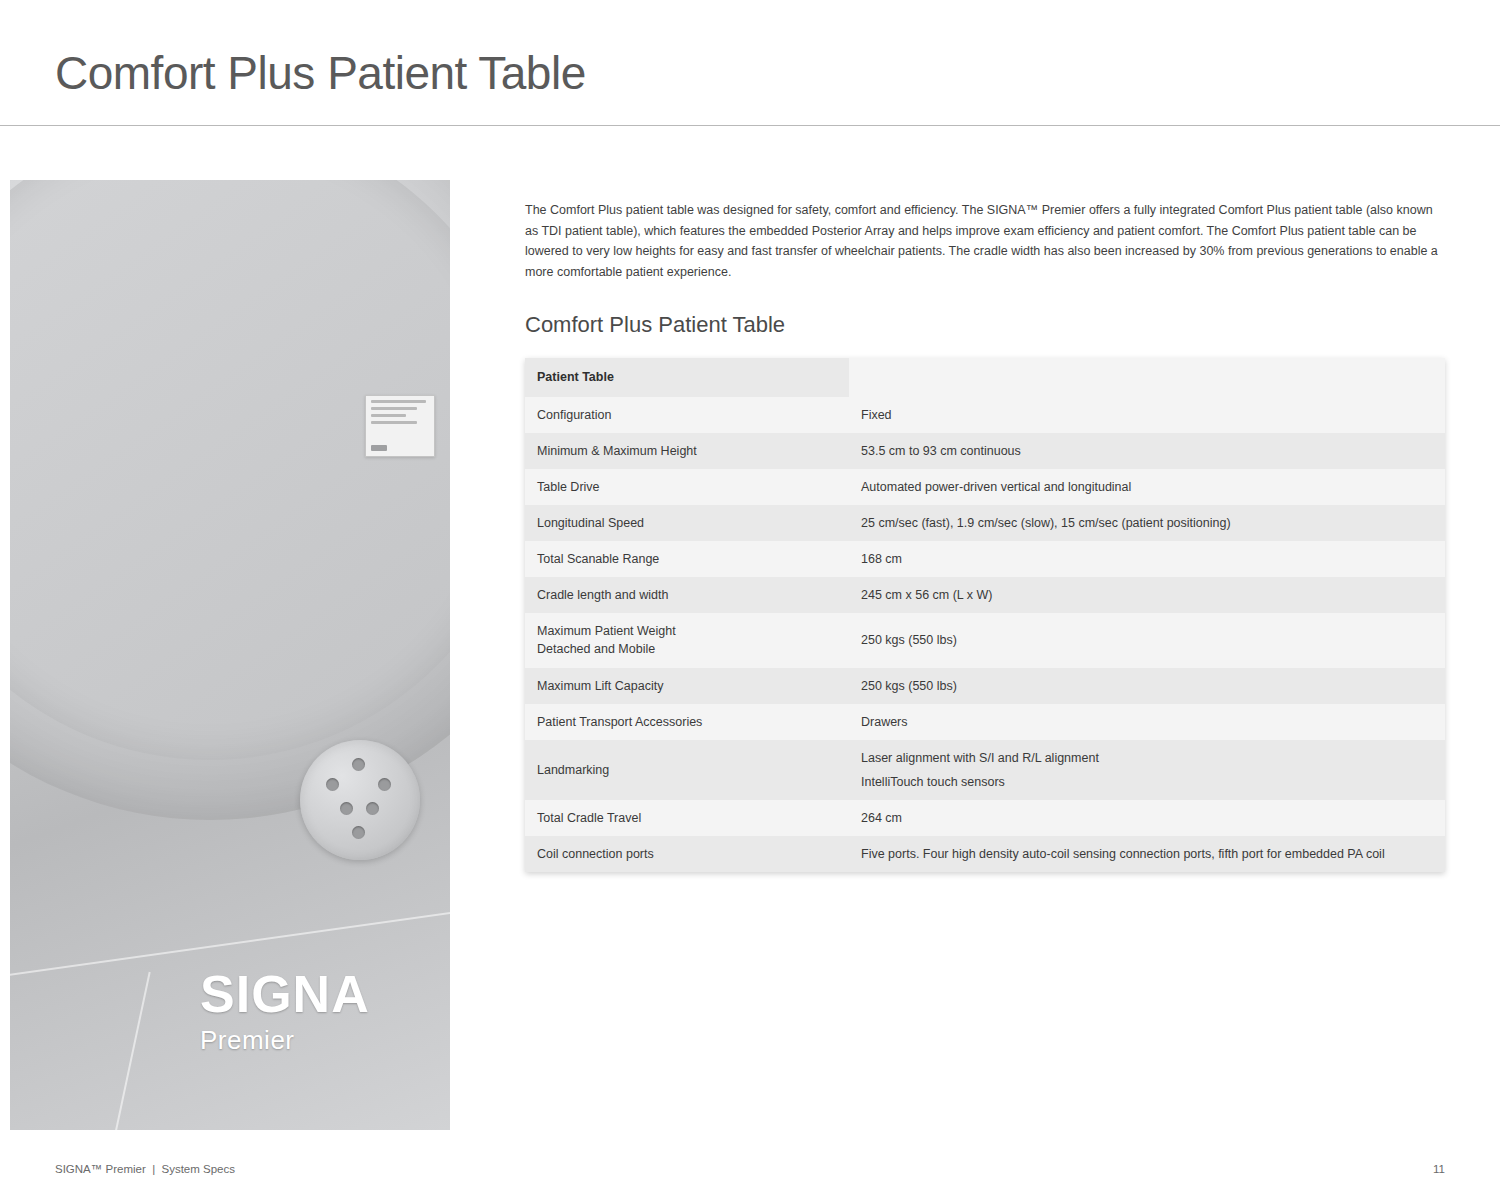Comfort Plus Patient Table
SIGNA
Premier
The Comfort Plus patient table was designed for safety, comfort and efficiency. The SIGNA™ Premier offers a fully integrated Comfort Plus patient table (also known as TDI patient table), which features the embedded Posterior Array and helps improve exam efficiency and patient comfort. The Comfort Plus patient table can be lowered to very low heights for easy and fast transfer of wheelchair patients. The cradle width has also been increased by 30% from previous generations to enable a more comfortable patient experience.
Comfort Plus Patient Table
| Patient Table | |
| --- | --- |
| Configuration | Fixed |
| Minimum & Maximum Height | 53.5 cm to 93 cm continuous |
| Table Drive | Automated power-driven vertical and longitudinal |
| Longitudinal Speed | 25 cm/sec (fast), 1.9 cm/sec (slow), 15 cm/sec (patient positioning) |
| Total Scanable Range | 168 cm |
| Cradle length and width | 245 cm x 56 cm (L x W) |
| Maximum Patient Weight Detached and Mobile | 250 kgs (550 lbs) |
| Maximum Lift Capacity | 250 kgs (550 lbs) |
| Patient Transport Accessories | Drawers |
| Landmarking | Laser alignment with S/I and R/L alignment IntelliTouch touch sensors |
| Total Cradle Travel | 264 cm |
| Coil connection ports | Five ports. Four high density auto-coil sensing connection ports, fifth port for embedded PA coil |
SIGNA™ Premier | System Specs
11